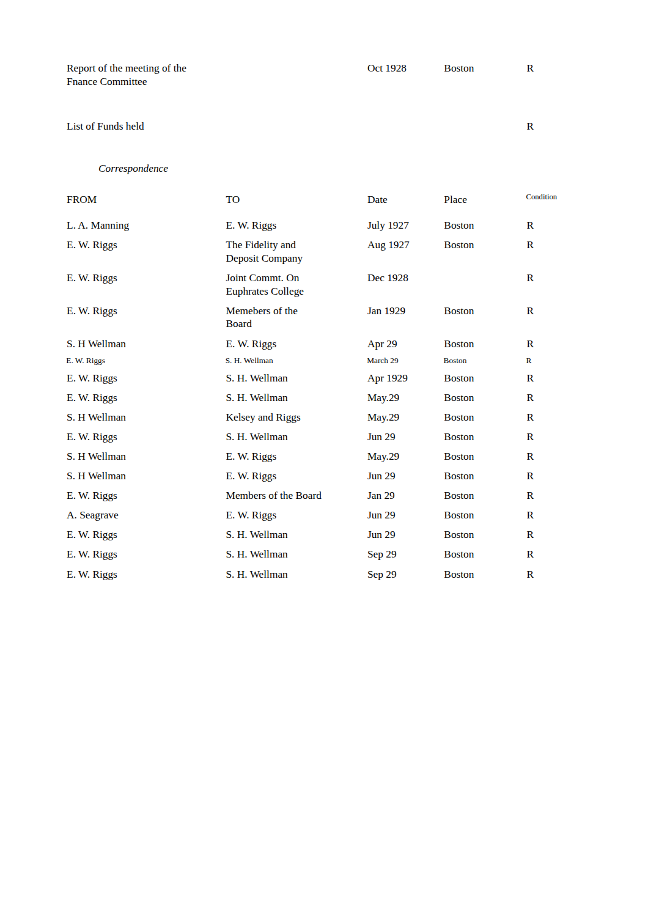| Report of the meeting of the Fnance Committee | Oct 1928 | Boston | R |
| List of Funds held | | | R |
Correspondence
| FROM | TO | Date | Place | Condition |
| L. A. Manning | E. W. Riggs | July 1927 | Boston | R |
| E. W. Riggs | The Fidelity and Deposit Company | Aug 1927 | Boston | R |
| E. W. Riggs | Joint Commt. On Euphrates College | Dec 1928 | | R |
| E. W. Riggs | Memebers of the Board | Jan 1929 | Boston | R |
| S. H Wellman | E. W. Riggs | Apr 29 | Boston | R |
| E. W. Riggs | S. H. Wellman | March 29 | Boston | R |
| E. W. Riggs | S. H. Wellman | Apr 1929 | Boston | R |
| E. W. Riggs | S. H. Wellman | May.29 | Boston | R |
| S. H Wellman | Kelsey and Riggs | May.29 | Boston | R |
| E. W. Riggs | S. H. Wellman | Jun 29 | Boston | R |
| S. H Wellman | E. W. Riggs | May.29 | Boston | R |
| S. H Wellman | E. W. Riggs | Jun 29 | Boston | R |
| E. W. Riggs | Members of the Board | Jan 29 | Boston | R |
| A. Seagrave | E. W. Riggs | Jun 29 | Boston | R |
| E. W. Riggs | S. H. Wellman | Jun 29 | Boston | R |
| E. W. Riggs | S. H. Wellman | Sep 29 | Boston | R |
| E. W. Riggs | S. H. Wellman | Sep 29 | Boston | R |